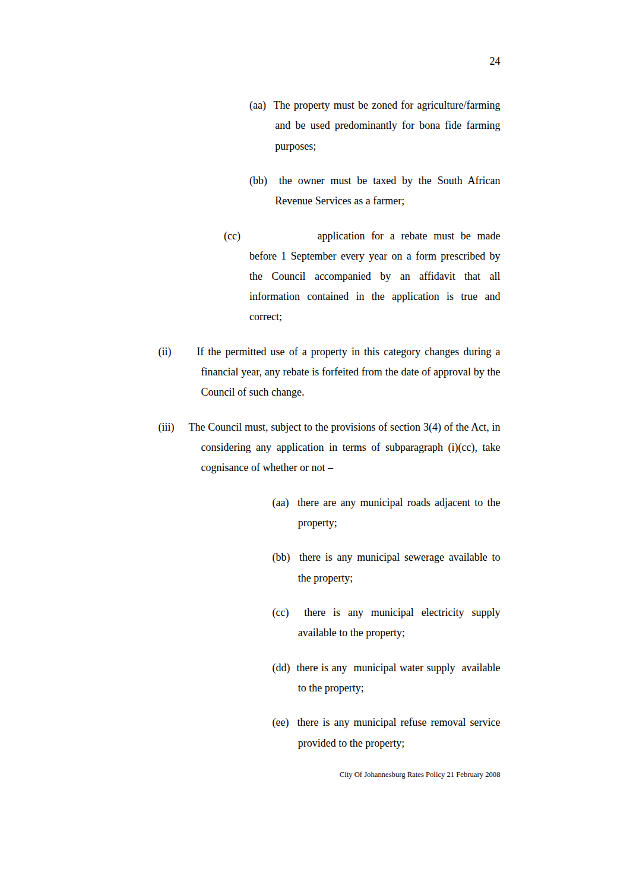24
(aa) The property must be zoned for agriculture/farming and be used predominantly for bona fide farming purposes;
(bb) the owner must be taxed by the South African Revenue Services as a farmer;
(cc) application for a rebate must be made before 1 September every year on a form prescribed by the Council accompanied by an affidavit that all information contained in the application is true and correct;
(ii) If the permitted use of a property in this category changes during a financial year, any rebate is forfeited from the date of approval by the Council of such change.
(iii) The Council must, subject to the provisions of section 3(4) of the Act, in considering any application in terms of subparagraph (i)(cc), take cognisance of whether or not –
(aa) there are any municipal roads adjacent to the property;
(bb) there is any municipal sewerage available to the property;
(cc) there is any municipal electricity supply available to the property;
(dd) there is any municipal water supply available to the property;
(ee) there is any municipal refuse removal service provided to the property;
City Of Johannesburg Rates Policy 21 February 2008